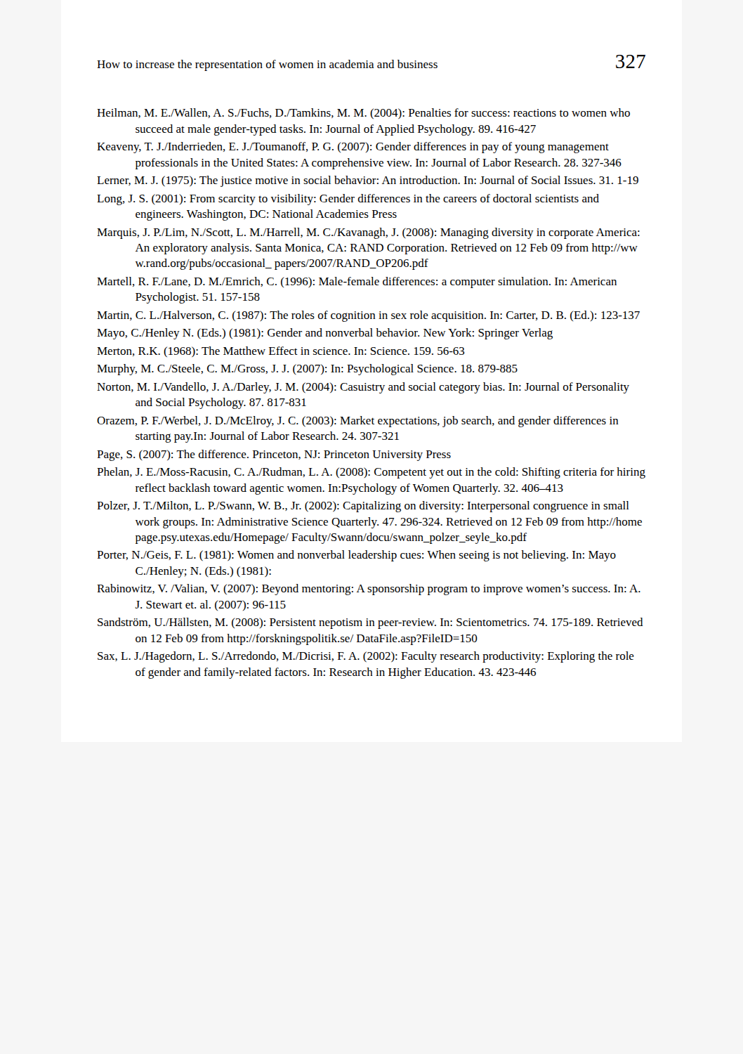How to increase the representation of women in academia and business 327
Heilman, M. E./Wallen, A. S./Fuchs, D./Tamkins, M. M. (2004): Penalties for success: reactions to women who succeed at male gender-typed tasks. In: Journal of Applied Psychology. 89. 416-427
Keaveny, T. J./Inderrieden, E. J./Toumanoff, P. G. (2007): Gender differences in pay of young management professionals in the United States: A comprehensive view. In: Journal of Labor Research. 28. 327-346
Lerner, M. J. (1975): The justice motive in social behavior: An introduction. In: Journal of Social Issues. 31. 1-19
Long, J. S. (2001): From scarcity to visibility: Gender differences in the careers of doctoral scientists and engineers. Washington, DC: National Academies Press
Marquis, J. P./Lim, N./Scott, L. M./Harrell, M. C./Kavanagh, J. (2008): Managing diversity in corporate America: An exploratory analysis. Santa Monica, CA: RAND Corporation. Retrieved on 12 Feb 09 from http://www.rand.org/pubs/occasional_ papers/2007/RAND_OP206.pdf
Martell, R. F./Lane, D. M./Emrich, C. (1996): Male-female differences: a computer simulation. In: American Psychologist. 51. 157-158
Martin, C. L./Halverson, C. (1987): The roles of cognition in sex role acquisition. In: Carter, D. B. (Ed.): 123-137
Mayo, C./Henley N. (Eds.) (1981): Gender and nonverbal behavior. New York: Springer Verlag
Merton, R.K. (1968): The Matthew Effect in science. In: Science. 159. 56-63
Murphy, M. C./Steele, C. M./Gross, J. J. (2007): In: Psychological Science. 18. 879-885
Norton, M. I./Vandello, J. A./Darley, J. M. (2004): Casuistry and social category bias. In: Journal of Personality and Social Psychology. 87. 817-831
Orazem, P. F./Werbel, J. D./McElroy, J. C. (2003): Market expectations, job search, and gender differences in starting pay.In: Journal of Labor Research. 24. 307-321
Page, S. (2007): The difference. Princeton, NJ: Princeton University Press
Phelan, J. E./Moss-Racusin, C. A./Rudman, L. A. (2008): Competent yet out in the cold: Shifting criteria for hiring reflect backlash toward agentic women. In:Psychology of Women Quarterly. 32. 406–413
Polzer, J. T./Milton, L. P./Swann, W. B., Jr. (2002): Capitalizing on diversity: Interpersonal congruence in small work groups. In: Administrative Science Quarterly. 47. 296-324. Retrieved on 12 Feb 09 from http://homepage.psy.utexas.edu/Homepage/ Faculty/Swann/docu/swann_polzer_seyle_ko.pdf
Porter, N./Geis, F. L. (1981): Women and nonverbal leadership cues: When seeing is not believing. In: Mayo C./Henley; N. (Eds.) (1981):
Rabinowitz, V. /Valian, V. (2007): Beyond mentoring: A sponsorship program to improve women’s success. In: A. J. Stewart et. al. (2007): 96-115
Sandström, U./Hällsten, M. (2008): Persistent nepotism in peer-review. In: Scientometrics. 74. 175-189. Retrieved on 12 Feb 09 from http://forskningspolitik.se/ DataFile.asp?FileID=150
Sax, L. J./Hagedorn, L. S./Arredondo, M./Dicrisi, F. A. (2002): Faculty research productivity: Exploring the role of gender and family-related factors. In: Research in Higher Education. 43. 423-446